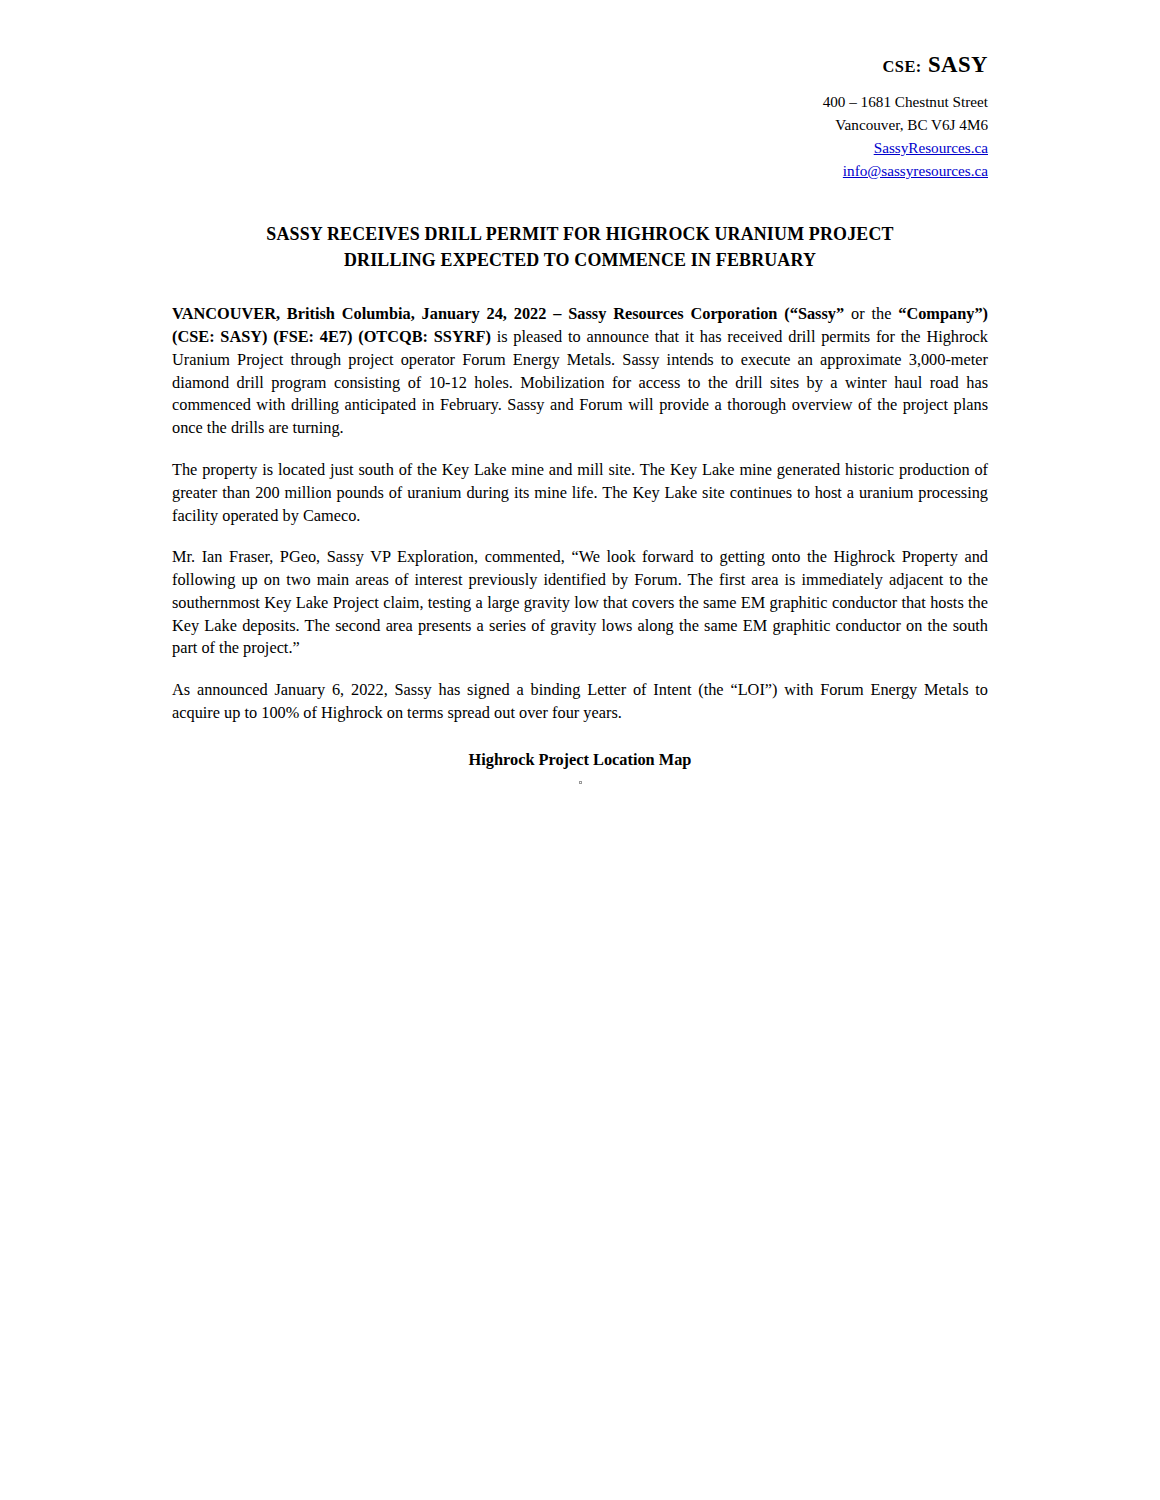CSE: SASY
400 – 1681 Chestnut Street
Vancouver, BC V6J 4M6
SassyResources.ca
info@sassyresources.ca
Sassy Receives Drill Permit for Highrock Uranium Project
Drilling Expected to Commence in February
VANCOUVER, British Columbia, January 24, 2022 – Sassy Resources Corporation (“Sassy” or the “Company”) (CSE: SASY) (FSE: 4E7) (OTCQB: SSYRF) is pleased to announce that it has received drill permits for the Highrock Uranium Project through project operator Forum Energy Metals. Sassy intends to execute an approximate 3,000-meter diamond drill program consisting of 10-12 holes. Mobilization for access to the drill sites by a winter haul road has commenced with drilling anticipated in February. Sassy and Forum will provide a thorough overview of the project plans once the drills are turning.
The property is located just south of the Key Lake mine and mill site. The Key Lake mine generated historic production of greater than 200 million pounds of uranium during its mine life. The Key Lake site continues to host a uranium processing facility operated by Cameco.
Mr. Ian Fraser, PGeo, Sassy VP Exploration, commented, “We look forward to getting onto the Highrock Property and following up on two main areas of interest previously identified by Forum. The first area is immediately adjacent to the southernmost Key Lake Project claim, testing a large gravity low that covers the same EM graphitic conductor that hosts the Key Lake deposits. The second area presents a series of gravity lows along the same EM graphitic conductor on the south part of the project.”
As announced January 6, 2022, Sassy has signed a binding Letter of Intent (the “LOI”) with Forum Energy Metals to acquire up to 100% of Highrock on terms spread out over four years.
Highrock Project Location Map